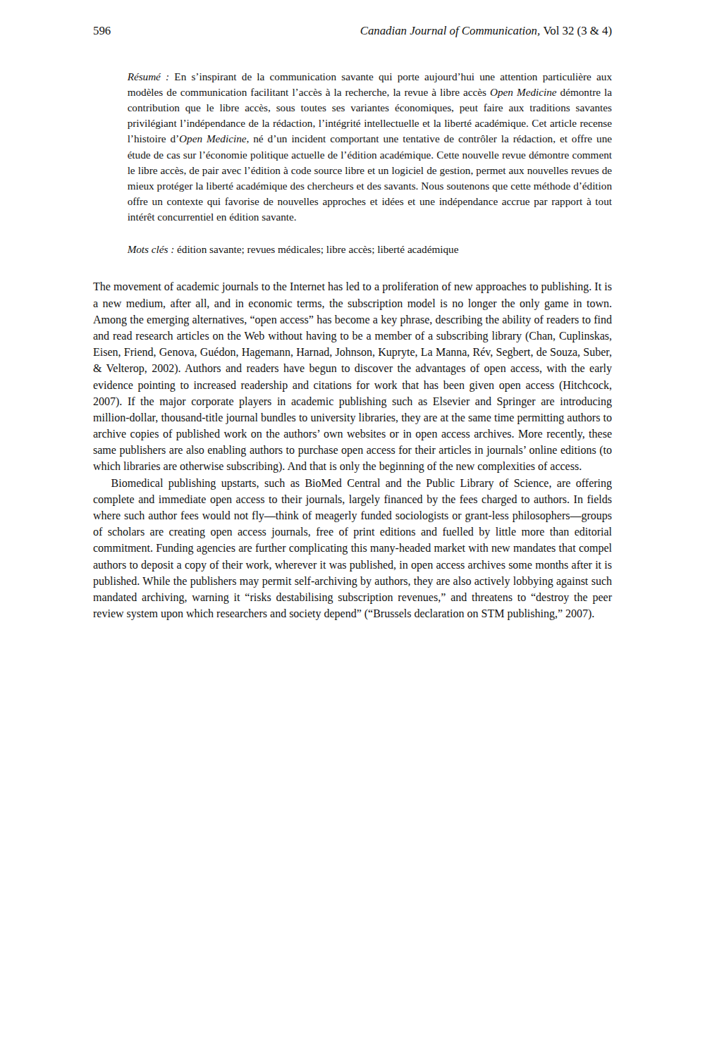596 Canadian Journal of Communication, Vol 32 (3 & 4)
Résumé : En s’inspirant de la communication savante qui porte aujourd’hui une attention particulière aux modèles de communication facilitant l’accès à la recherche, la revue à libre accès Open Medicine démontre la contribution que le libre accès, sous toutes ses variantes économiques, peut faire aux traditions savantes privilégiant l’indépendance de la rédaction, l’intégrité intellectuelle et la liberté académique. Cet article recense l’histoire d’Open Medicine, né d’un incident comportant une tentative de contrôler la rédaction, et offre une étude de cas sur l’économie politique actuelle de l’édition académique. Cette nouvelle revue démontre comment le libre accès, de pair avec l’édition à code source libre et un logiciel de gestion, permet aux nouvelles revues de mieux protéger la liberté académique des chercheurs et des savants. Nous soutenons que cette méthode d’édition offre un contexte qui favorise de nouvelles approches et idées et une indépendance accrue par rapport à tout intérêt concurrentiel en édition savante.
Mots clés : édition savante; revues médicales; libre accès; liberté académique
The movement of academic journals to the Internet has led to a proliferation of new approaches to publishing. It is a new medium, after all, and in economic terms, the subscription model is no longer the only game in town. Among the emerging alternatives, “open access” has become a key phrase, describing the ability of readers to find and read research articles on the Web without having to be a member of a subscribing library (Chan, Cuplinskas, Eisen, Friend, Genova, Guédon, Hagemann, Harnad, Johnson, Kupryte, La Manna, Rév, Segbert, de Souza, Suber, & Velterop, 2002). Authors and readers have begun to discover the advantages of open access, with the early evidence pointing to increased readership and citations for work that has been given open access (Hitchcock, 2007). If the major corporate players in academic publishing such as Elsevier and Springer are introducing million-dollar, thousand-title journal bundles to university libraries, they are at the same time permitting authors to archive copies of published work on the authors’ own websites or in open access archives. More recently, these same publishers are also enabling authors to purchase open access for their articles in journals’ online editions (to which libraries are otherwise subscribing). And that is only the beginning of the new complexities of access.
Biomedical publishing upstarts, such as BioMed Central and the Public Library of Science, are offering complete and immediate open access to their journals, largely financed by the fees charged to authors. In fields where such author fees would not fly—think of meagerly funded sociologists or grant-less philosophers—groups of scholars are creating open access journals, free of print editions and fuelled by little more than editorial commitment. Funding agencies are further complicating this many-headed market with new mandates that compel authors to deposit a copy of their work, wherever it was published, in open access archives some months after it is published. While the publishers may permit self-archiving by authors, they are also actively lobbying against such mandated archiving, warning it “risks destabilising subscription revenues,” and threatens to “destroy the peer review system upon which researchers and society depend” (“Brussels declaration on STM publishing,” 2007).